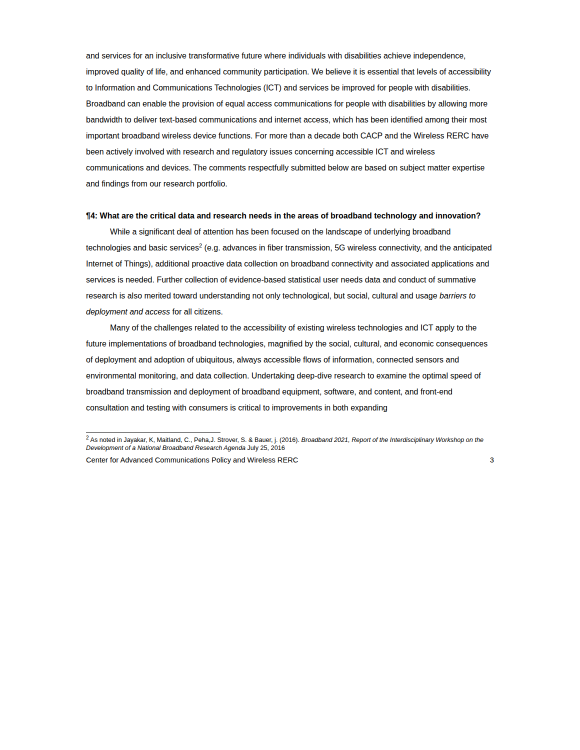and services for an inclusive transformative future where individuals with disabilities achieve independence, improved quality of life, and enhanced community participation. We believe it is essential that levels of accessibility to Information and Communications Technologies (ICT) and services be improved for people with disabilities. Broadband can enable the provision of equal access communications for people with disabilities by allowing more bandwidth to deliver text-based communications and internet access, which has been identified among their most important broadband wireless device functions. For more than a decade both CACP and the Wireless RERC have been actively involved with research and regulatory issues concerning accessible ICT and wireless communications and devices. The comments respectfully submitted below are based on subject matter expertise and findings from our research portfolio.
¶4: What are the critical data and research needs in the areas of broadband technology and innovation?
While a significant deal of attention has been focused on the landscape of underlying broadband technologies and basic services2 (e.g. advances in fiber transmission, 5G wireless connectivity, and the anticipated Internet of Things), additional proactive data collection on broadband connectivity and associated applications and services is needed. Further collection of evidence-based statistical user needs data and conduct of summative research is also merited toward understanding not only technological, but social, cultural and usage barriers to deployment and access for all citizens.
Many of the challenges related to the accessibility of existing wireless technologies and ICT apply to the future implementations of broadband technologies, magnified by the social, cultural, and economic consequences of deployment and adoption of ubiquitous, always accessible flows of information, connected sensors and environmental monitoring, and data collection. Undertaking deep-dive research to examine the optimal speed of broadband transmission and deployment of broadband equipment, software, and content, and front-end consultation and testing with consumers is critical to improvements in both expanding
2 As noted in Jayakar, K, Maitland, C., Peha,J. Strover, S. & Bauer, j. (2016). Broadband 2021, Report of the Interdisciplinary Workshop on the Development of a National Broadband Research Agenda July 25, 2016
Center for Advanced Communications Policy and Wireless RERC 3